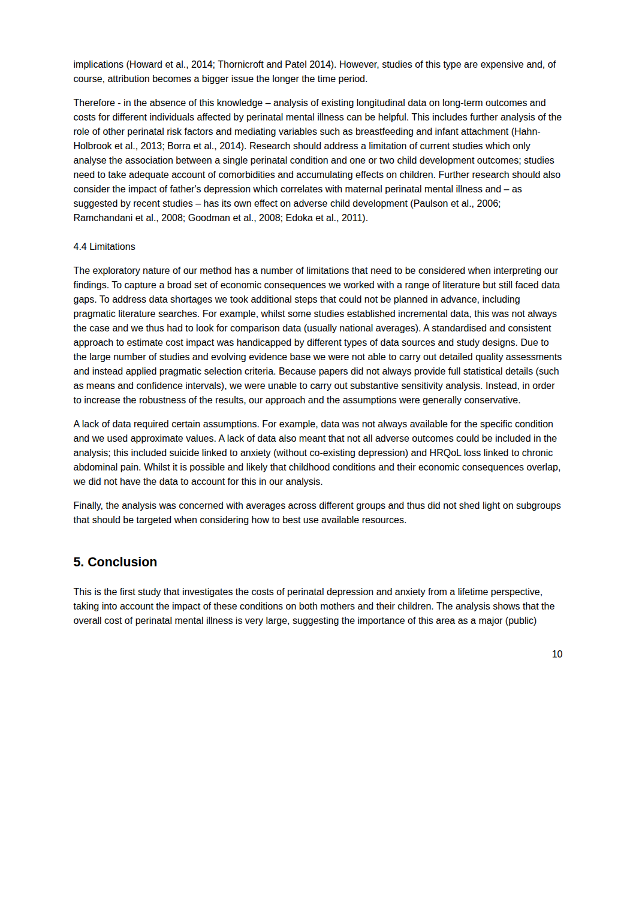implications (Howard et al., 2014; Thornicroft and Patel 2014). However, studies of this type are expensive and, of course, attribution becomes a bigger issue the longer the time period.
Therefore - in the absence of this knowledge – analysis of existing longitudinal data on long-term outcomes and costs for different individuals affected by perinatal mental illness can be helpful. This includes further analysis of the role of other perinatal risk factors and mediating variables such as breastfeeding and infant attachment (Hahn-Holbrook et al., 2013; Borra et al., 2014). Research should address a limitation of current studies which only analyse the association between a single perinatal condition and one or two child development outcomes; studies need to take adequate account of comorbidities and accumulating effects on children. Further research should also consider the impact of father's depression which correlates with maternal perinatal mental illness and – as suggested by recent studies – has its own effect on adverse child development (Paulson et al., 2006; Ramchandani et al., 2008; Goodman et al., 2008; Edoka et al., 2011).
4.4 Limitations
The exploratory nature of our method has a number of limitations that need to be considered when interpreting our findings. To capture a broad set of economic consequences we worked with a range of literature but still faced data gaps. To address data shortages we took additional steps that could not be planned in advance, including pragmatic literature searches. For example, whilst some studies established incremental data, this was not always the case and we thus had to look for comparison data (usually national averages). A standardised and consistent approach to estimate cost impact was handicapped by different types of data sources and study designs. Due to the large number of studies and evolving evidence base we were not able to carry out detailed quality assessments and instead applied pragmatic selection criteria. Because papers did not always provide full statistical details (such as means and confidence intervals), we were unable to carry out substantive sensitivity analysis. Instead, in order to increase the robustness of the results, our approach and the assumptions were generally conservative.
A lack of data required certain assumptions. For example, data was not always available for the specific condition and we used approximate values. A lack of data also meant that not all adverse outcomes could be included in the analysis; this included suicide linked to anxiety (without co-existing depression) and HRQoL loss linked to chronic abdominal pain. Whilst it is possible and likely that childhood conditions and their economic consequences overlap, we did not have the data to account for this in our analysis.
Finally, the analysis was concerned with averages across different groups and thus did not shed light on subgroups that should be targeted when considering how to best use available resources.
5. Conclusion
This is the first study that investigates the costs of perinatal depression and anxiety from a lifetime perspective, taking into account the impact of these conditions on both mothers and their children. The analysis shows that the overall cost of perinatal mental illness is very large, suggesting the importance of this area as a major (public)
10